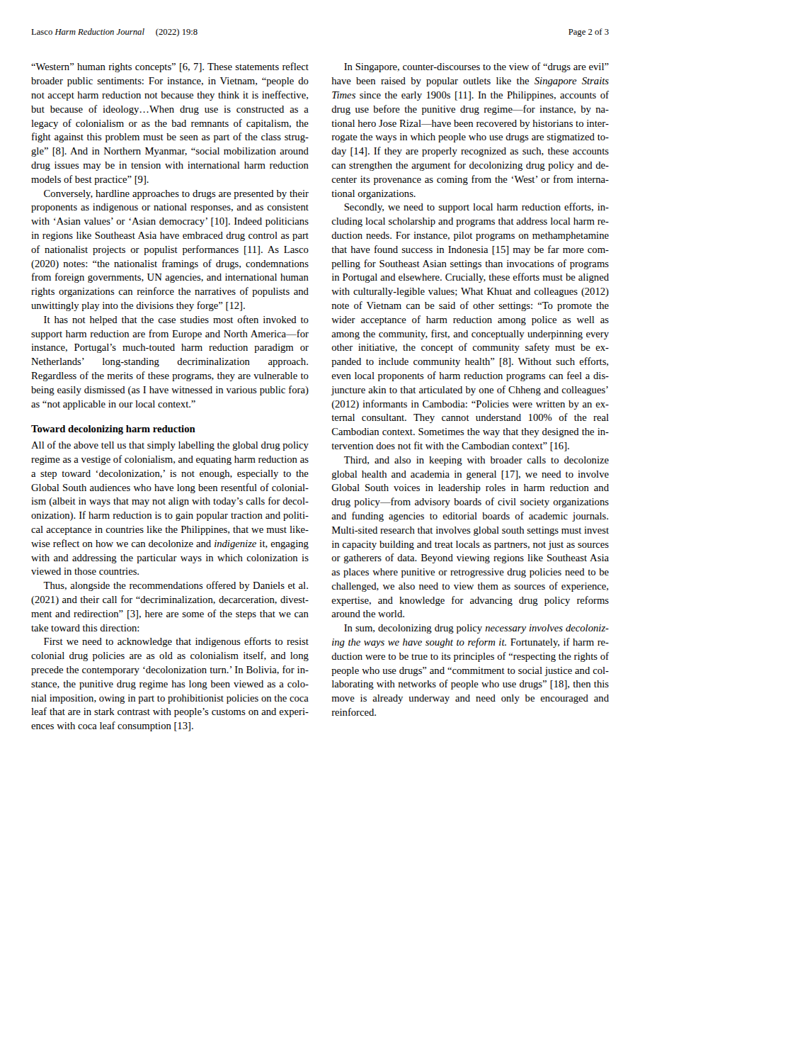Lasco Harm Reduction Journal (2022) 19:8
Page 2 of 3
“Western” human rights concepts” [6, 7]. These statements reflect broader public sentiments: For instance, in Vietnam, “people do not accept harm reduction not because they think it is ineffective, but because of ideology…When drug use is constructed as a legacy of colonialism or as the bad remnants of capitalism, the fight against this problem must be seen as part of the class struggle” [8]. And in Northern Myanmar, “social mobilization around drug issues may be in tension with international harm reduction models of best practice” [9].
Conversely, hardline approaches to drugs are presented by their proponents as indigenous or national responses, and as consistent with ‘Asian values’ or ‘Asian democracy’ [10]. Indeed politicians in regions like Southeast Asia have embraced drug control as part of nationalist projects or populist performances [11]. As Lasco (2020) notes: “the nationalist framings of drugs, condemnations from foreign governments, UN agencies, and international human rights organizations can reinforce the narratives of populists and unwittingly play into the divisions they forge” [12].
It has not helped that the case studies most often invoked to support harm reduction are from Europe and North America—for instance, Portugal’s much-touted harm reduction paradigm or Netherlands’ long-standing decriminalization approach. Regardless of the merits of these programs, they are vulnerable to being easily dismissed (as I have witnessed in various public fora) as “not applicable in our local context.”
Toward decolonizing harm reduction
All of the above tell us that simply labelling the global drug policy regime as a vestige of colonialism, and equating harm reduction as a step toward ‘decolonization,’ is not enough, especially to the Global South audiences who have long been resentful of colonialism (albeit in ways that may not align with today’s calls for decolonization). If harm reduction is to gain popular traction and political acceptance in countries like the Philippines, that we must likewise reflect on how we can decolonize and indigenize it, engaging with and addressing the particular ways in which colonization is viewed in those countries.
Thus, alongside the recommendations offered by Daniels et al. (2021) and their call for “decriminalization, decarceration, divestment and redirection” [3], here are some of the steps that we can take toward this direction:
First we need to acknowledge that indigenous efforts to resist colonial drug policies are as old as colonialism itself, and long precede the contemporary ‘decolonization turn.’ In Bolivia, for instance, the punitive drug regime has long been viewed as a colonial imposition, owing in part to prohibitionist policies on the coca leaf that are in stark contrast with people’s customs on and experiences with coca leaf consumption [13].
In Singapore, counter-discourses to the view of “drugs are evil” have been raised by popular outlets like the Singapore Straits Times since the early 1900s [11]. In the Philippines, accounts of drug use before the punitive drug regime—for instance, by national hero Jose Rizal—have been recovered by historians to interrogate the ways in which people who use drugs are stigmatized today [14]. If they are properly recognized as such, these accounts can strengthen the argument for decolonizing drug policy and decenter its provenance as coming from the ‘West’ or from international organizations.
Secondly, we need to support local harm reduction efforts, including local scholarship and programs that address local harm reduction needs. For instance, pilot programs on methamphetamine that have found success in Indonesia [15] may be far more compelling for Southeast Asian settings than invocations of programs in Portugal and elsewhere. Crucially, these efforts must be aligned with culturally-legible values; What Khuat and colleagues (2012) note of Vietnam can be said of other settings: “To promote the wider acceptance of harm reduction among police as well as among the community, first, and conceptually underpinning every other initiative, the concept of community safety must be expanded to include community health” [8]. Without such efforts, even local proponents of harm reduction programs can feel a disjuncture akin to that articulated by one of Chheng and colleagues’ (2012) informants in Cambodia: “Policies were written by an external consultant. They cannot understand 100% of the real Cambodian context. Sometimes the way that they designed the intervention does not fit with the Cambodian context” [16].
Third, and also in keeping with broader calls to decolonize global health and academia in general [17], we need to involve Global South voices in leadership roles in harm reduction and drug policy—from advisory boards of civil society organizations and funding agencies to editorial boards of academic journals. Multi-sited research that involves global south settings must invest in capacity building and treat locals as partners, not just as sources or gatherers of data. Beyond viewing regions like Southeast Asia as places where punitive or retrogressive drug policies need to be challenged, we also need to view them as sources of experience, expertise, and knowledge for advancing drug policy reforms around the world.
In sum, decolonizing drug policy necessary involves decolonizing the ways we have sought to reform it. Fortunately, if harm reduction were to be true to its principles of “respecting the rights of people who use drugs” and “commitment to social justice and collaborating with networks of people who use drugs” [18], then this move is already underway and need only be encouraged and reinforced.